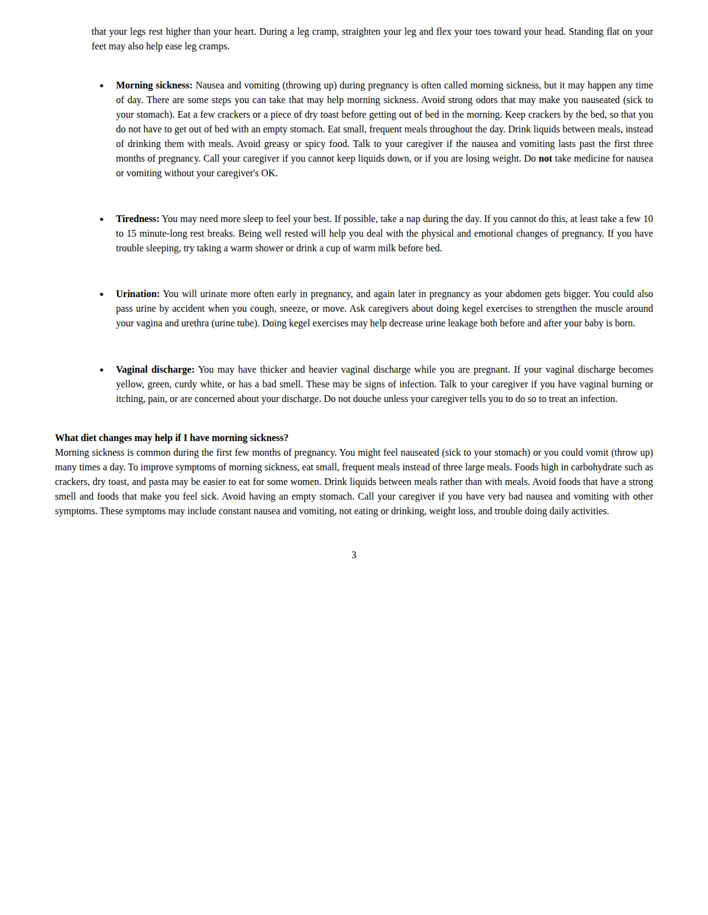that your legs rest higher than your heart. During a leg cramp, straighten your leg and flex your toes toward your head. Standing flat on your feet may also help ease leg cramps.
Morning sickness: Nausea and vomiting (throwing up) during pregnancy is often called morning sickness, but it may happen any time of day. There are some steps you can take that may help morning sickness. Avoid strong odors that may make you nauseated (sick to your stomach). Eat a few crackers or a piece of dry toast before getting out of bed in the morning. Keep crackers by the bed, so that you do not have to get out of bed with an empty stomach. Eat small, frequent meals throughout the day. Drink liquids between meals, instead of drinking them with meals. Avoid greasy or spicy food. Talk to your caregiver if the nausea and vomiting lasts past the first three months of pregnancy. Call your caregiver if you cannot keep liquids down, or if you are losing weight. Do not take medicine for nausea or vomiting without your caregiver's OK.
Tiredness: You may need more sleep to feel your best. If possible, take a nap during the day. If you cannot do this, at least take a few 10 to 15 minute-long rest breaks. Being well rested will help you deal with the physical and emotional changes of pregnancy. If you have trouble sleeping, try taking a warm shower or drink a cup of warm milk before bed.
Urination: You will urinate more often early in pregnancy, and again later in pregnancy as your abdomen gets bigger. You could also pass urine by accident when you cough, sneeze, or move. Ask caregivers about doing kegel exercises to strengthen the muscle around your vagina and urethra (urine tube). Doing kegel exercises may help decrease urine leakage both before and after your baby is born.
Vaginal discharge: You may have thicker and heavier vaginal discharge while you are pregnant. If your vaginal discharge becomes yellow, green, curdy white, or has a bad smell. These may be signs of infection. Talk to your caregiver if you have vaginal burning or itching, pain, or are concerned about your discharge. Do not douche unless your caregiver tells you to do so to treat an infection.
What diet changes may help if I have morning sickness?
Morning sickness is common during the first few months of pregnancy. You might feel nauseated (sick to your stomach) or you could vomit (throw up) many times a day. To improve symptoms of morning sickness, eat small, frequent meals instead of three large meals. Foods high in carbohydrate such as crackers, dry toast, and pasta may be easier to eat for some women. Drink liquids between meals rather than with meals. Avoid foods that have a strong smell and foods that make you feel sick. Avoid having an empty stomach. Call your caregiver if you have very bad nausea and vomiting with other symptoms. These symptoms may include constant nausea and vomiting, not eating or drinking, weight loss, and trouble doing daily activities.
3